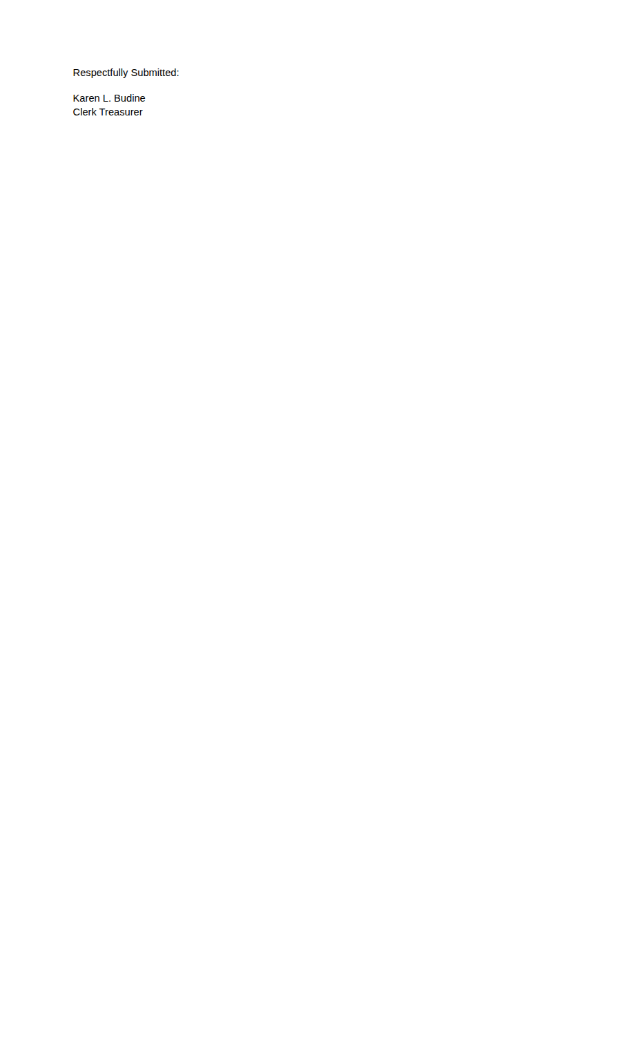Respectfully Submitted:
Karen L. Budine
Clerk Treasurer